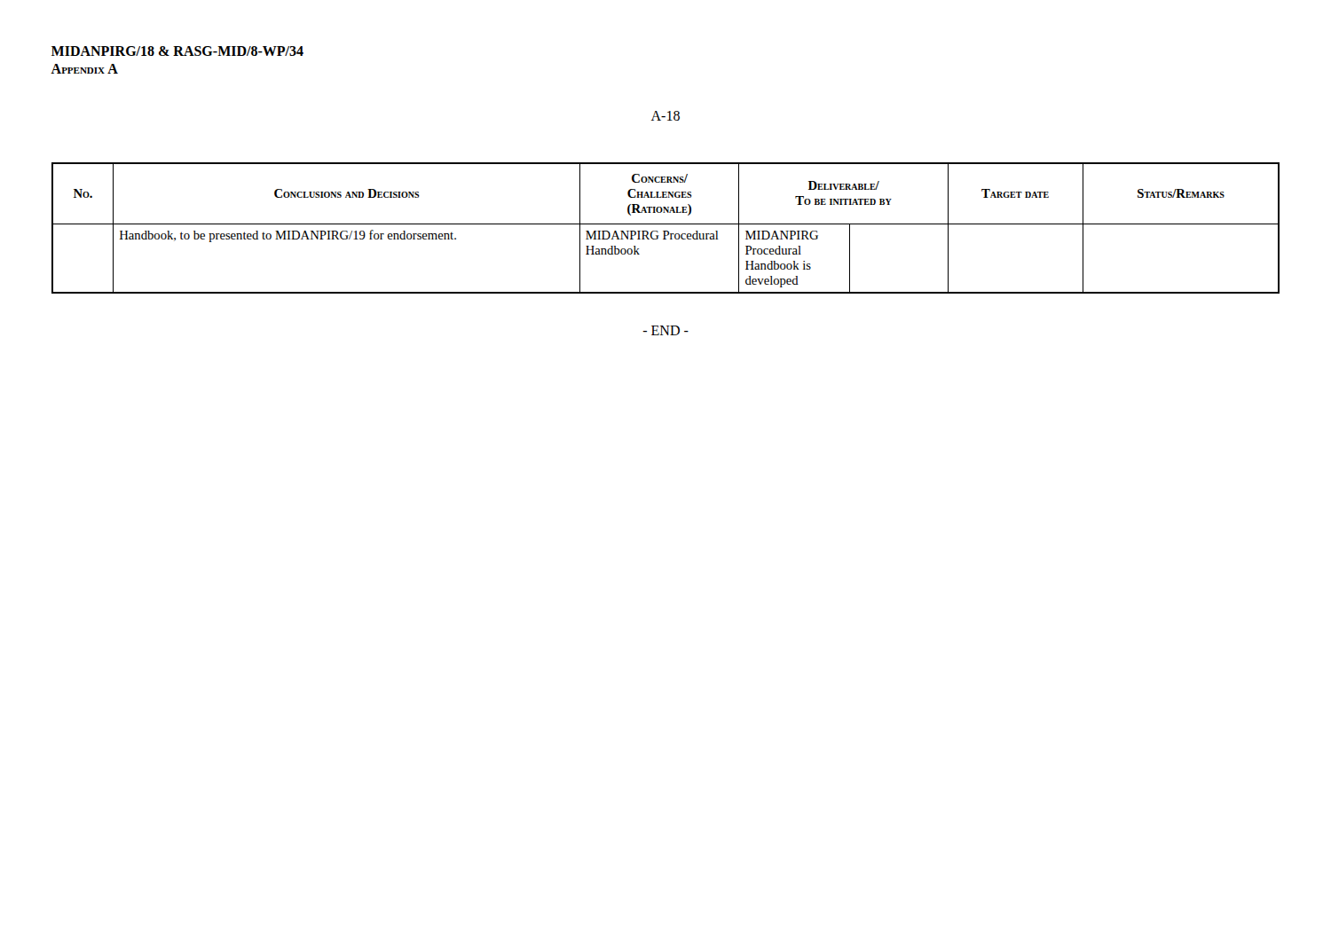MIDANPIRG/18 & RASG-MID/8-WP/34
Appendix A
A-18
| No. | Conclusions and Decisions | Concerns/ Challenges (Rationale) | Deliverable/ To be initiated by | Target date | Status/Remarks |
| --- | --- | --- | --- | --- | --- |
| | Handbook, to be presented to MIDANPIRG/19 for endorsement. | MIDANPIRG Procedural Handbook | MIDANPIRG Procedural Handbook is developed | | | |
- END -